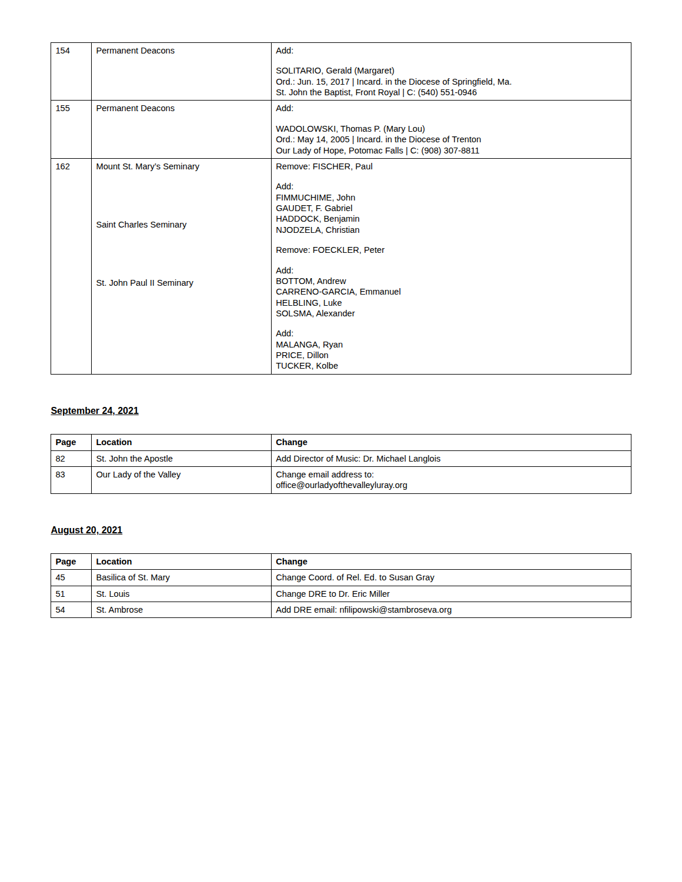| 154 | Permanent Deacons | Add: SOLITARIO, Gerald (Margaret) Ord.: Jun. 15, 2017 / Incard. in the Diocese of Springfield, Ma. St. John the Baptist, Front Royal / C: (540) 551-0946 |
| 155 | Permanent Deacons | Add: WADOLOWSKI, Thomas P. (Mary Lou) Ord.: May 14, 2005 / Incard. in the Diocese of Trenton Our Lady of Hope, Potomac Falls / C: (908) 307-8811 |
| 162 | Mount St. Mary’s Seminary Saint Charles Seminary St. John Paul II Seminary | Remove: FISCHER, Paul Add: FIMMUCHIME, John GAUDET, F. Gabriel HADDOCK, Benjamin NJODZELA, Christian Remove: FOECKLER, Peter Add: BOTTOM, Andrew CARRENO-GARCIA, Emmanuel HELBLING, Luke SOLSMA, Alexander Add: MALANGA, Ryan PRICE, Dillon TUCKER, Kolbe |
September 24, 2021
| Page | Location | Change |
| --- | --- | --- |
| 82 | St. John the Apostle | Add Director of Music: Dr. Michael Langlois |
| 83 | Our Lady of the Valley | Change email address to: office@ourladyofthevalleyluray.org |
August 20, 2021
| Page | Location | Change |
| --- | --- | --- |
| 45 | Basilica of St. Mary | Change Coord. of Rel. Ed. to Susan Gray |
| 51 | St. Louis | Change DRE to Dr. Eric Miller |
| 54 | St. Ambrose | Add DRE email: nfilipowski@stambroseva.org |